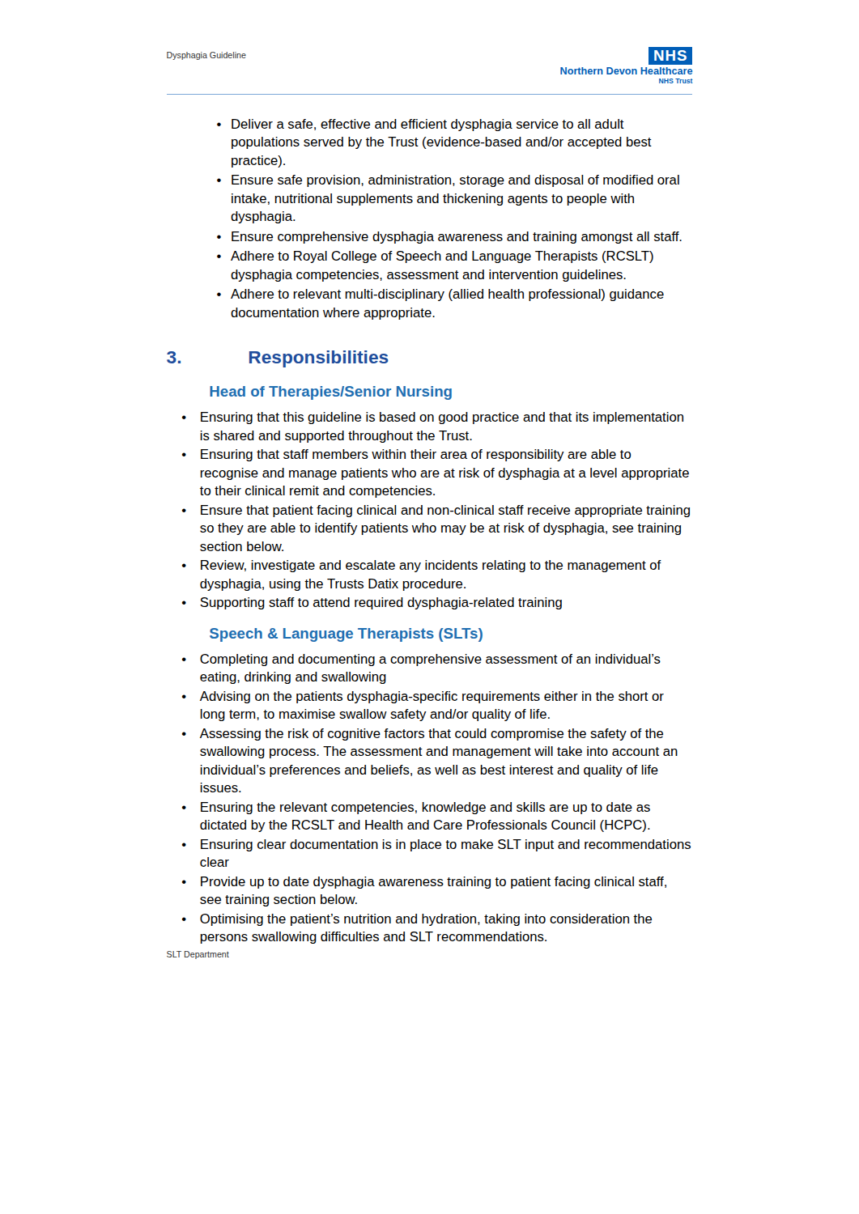Dysphagia Guideline
NHS
Northern Devon Healthcare
NHS Trust
Deliver a safe, effective and efficient dysphagia service to all adult populations served by the Trust (evidence-based and/or accepted best practice).
Ensure safe provision, administration, storage and disposal of modified oral intake, nutritional supplements and thickening agents to people with dysphagia.
Ensure comprehensive dysphagia awareness and training amongst all staff.
Adhere to Royal College of Speech and Language Therapists (RCSLT) dysphagia competencies, assessment and intervention guidelines.
Adhere to relevant multi-disciplinary (allied health professional) guidance documentation where appropriate.
3. Responsibilities
Head of Therapies/Senior Nursing
Ensuring that this guideline is based on good practice and that its implementation is shared and supported throughout the Trust.
Ensuring that staff members within their area of responsibility are able to recognise and manage patients who are at risk of dysphagia at a level appropriate to their clinical remit and competencies.
Ensure that patient facing clinical and non-clinical staff receive appropriate training so they are able to identify patients who may be at risk of dysphagia, see training section below.
Review, investigate and escalate any incidents relating to the management of dysphagia, using the Trusts Datix procedure.
Supporting staff to attend required dysphagia-related training
Speech & Language Therapists (SLTs)
Completing and documenting a comprehensive assessment of an individual’s eating, drinking and swallowing
Advising on the patients dysphagia-specific requirements either in the short or long term, to maximise swallow safety and/or quality of life.
Assessing the risk of cognitive factors that could compromise the safety of the swallowing process. The assessment and management will take into account an individual’s preferences and beliefs, as well as best interest and quality of life issues.
Ensuring the relevant competencies, knowledge and skills are up to date as dictated by the RCSLT and Health and Care Professionals Council (HCPC).
Ensuring clear documentation is in place to make SLT input and recommendations clear
Provide up to date dysphagia awareness training to patient facing clinical staff, see training section below.
Optimising the patient’s nutrition and hydration, taking into consideration the persons swallowing difficulties and SLT recommendations.
SLT Department